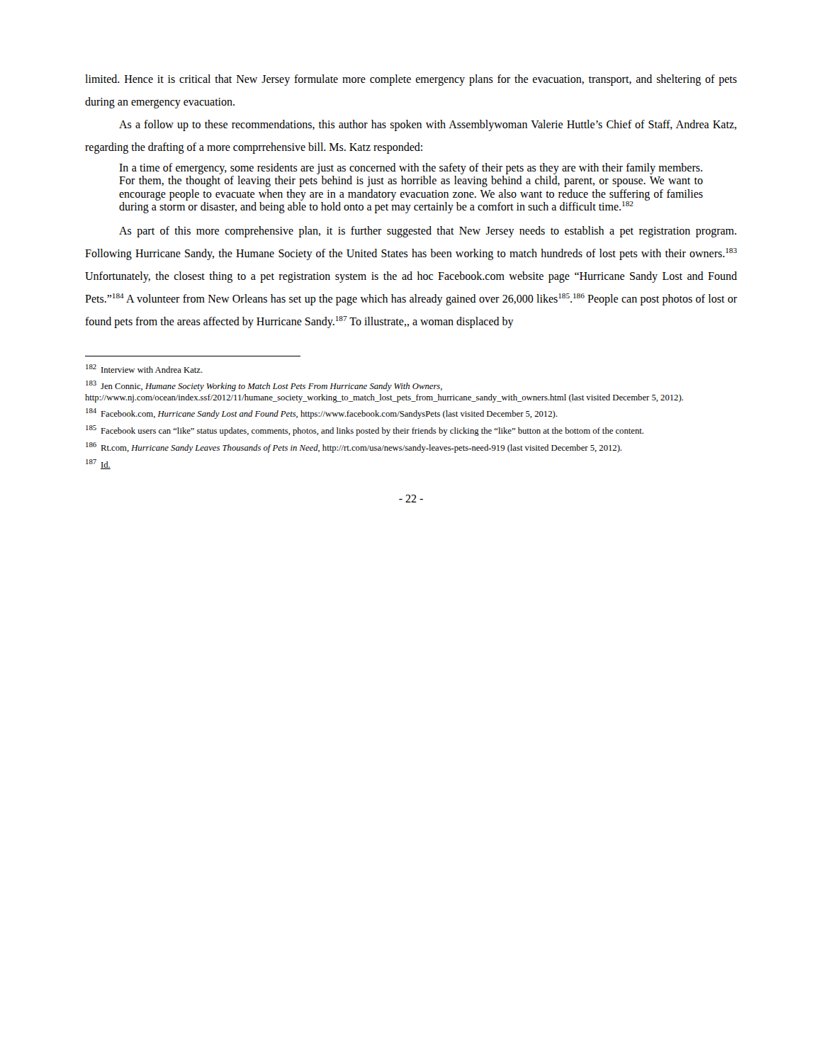limited. Hence it is critical that New Jersey formulate more complete emergency plans for the evacuation, transport, and sheltering of pets during an emergency evacuation.
As a follow up to these recommendations, this author has spoken with Assemblywoman Valerie Huttle’s Chief of Staff, Andrea Katz, regarding the drafting of a more comprrehensive bill. Ms. Katz responded:
In a time of emergency, some residents are just as concerned with the safety of their pets as they are with their family members. For them, the thought of leaving their pets behind is just as horrible as leaving behind a child, parent, or spouse. We want to encourage people to evacuate when they are in a mandatory evacuation zone. We also want to reduce the suffering of families during a storm or disaster, and being able to hold onto a pet may certainly be a comfort in such a difficult time.182
As part of this more comprehensive plan, it is further suggested that New Jersey needs to establish a pet registration program. Following Hurricane Sandy, the Humane Society of the United States has been working to match hundreds of lost pets with their owners.183 Unfortunately, the closest thing to a pet registration system is the ad hoc Facebook.com website page “Hurricane Sandy Lost and Found Pets.”184 A volunteer from New Orleans has set up the page which has already gained over 26,000 likes185.186 People can post photos of lost or found pets from the areas affected by Hurricane Sandy.187 To illustrate,, a woman displaced by
182 Interview with Andrea Katz.
183 Jen Connic, Humane Society Working to Match Lost Pets From Hurricane Sandy With Owners, http://www.nj.com/ocean/index.ssf/2012/11/humane_society_working_to_match_lost_pets_from_hurricane_sandy_with_owners.html (last visited December 5, 2012).
184 Facebook.com, Hurricane Sandy Lost and Found Pets, https://www.facebook.com/SandysPets (last visited December 5, 2012).
185 Facebook users can “like” status updates, comments, photos, and links posted by their friends by clicking the “like” button at the bottom of the content.
186 Rt.com, Hurricane Sandy Leaves Thousands of Pets in Need, http://rt.com/usa/news/sandy-leaves-pets-need-919 (last visited December 5, 2012).
187 Id.
- 22 -